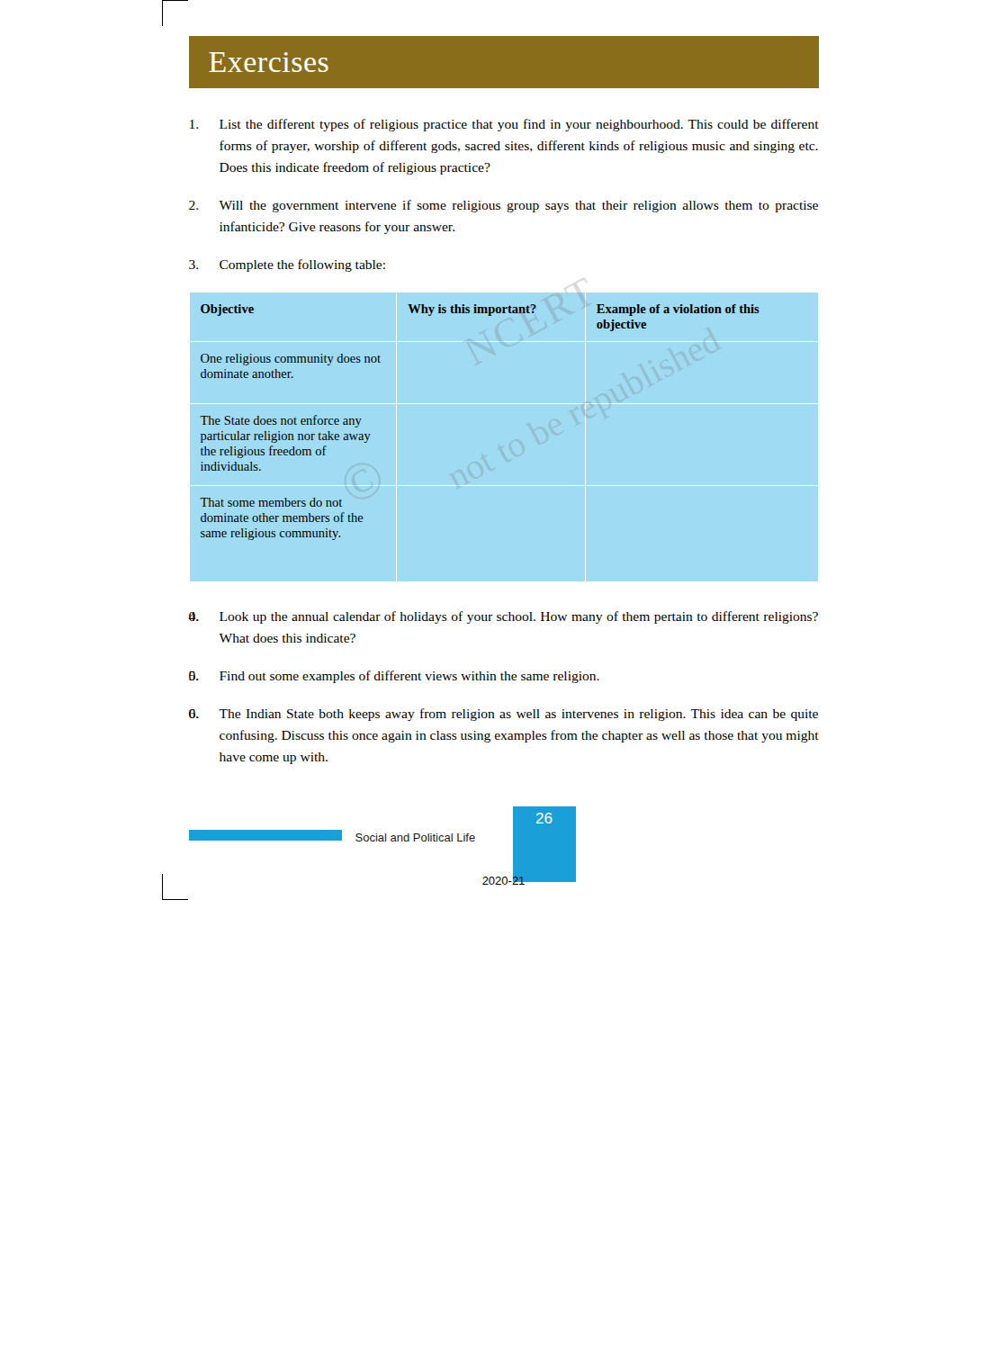Exercises
List the different types of religious practice that you find in your neighbourhood. This could be different forms of prayer, worship of different gods, sacred sites, different kinds of religious music and singing etc. Does this indicate freedom of religious practice?
Will the government intervene if some religious group says that their religion allows them to practise infanticide? Give reasons for your answer.
Complete the following table:
| Objective | Why is this important? | Example of a violation of this objective |
| --- | --- | --- |
| One religious community does not dominate another. | | |
| The State does not enforce any particular religion nor take away the religious freedom of individuals. | | |
| That some members do not dominate other members of the same religious community. | | |
4. Look up the annual calendar of holidays of your school. How many of them pertain to different religions? What does this indicate?
5. Find out some examples of different views within the same religion.
6. The Indian State both keeps away from religion as well as intervenes in religion. This idea can be quite confusing. Discuss this once again in class using examples from the chapter as well as those that you might have come up with.
NCERT
not to be republished
©
Social and Political Life
26
2020-21